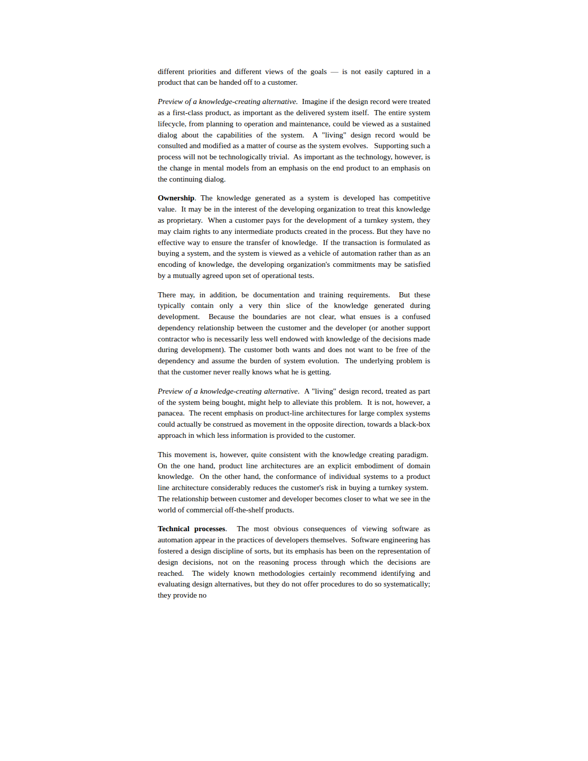different priorities and different views of the goals — is not easily captured in a product that can be handed off to a customer.
Preview of a knowledge-creating alternative. Imagine if the design record were treated as a first-class product, as important as the delivered system itself. The entire system lifecycle, from planning to operation and maintenance, could be viewed as a sustained dialog about the capabilities of the system. A "living" design record would be consulted and modified as a matter of course as the system evolves. Supporting such a process will not be technologically trivial. As important as the technology, however, is the change in mental models from an emphasis on the end product to an emphasis on the continuing dialog.
Ownership. The knowledge generated as a system is developed has competitive value. It may be in the interest of the developing organization to treat this knowledge as proprietary. When a customer pays for the development of a turnkey system, they may claim rights to any intermediate products created in the process. But they have no effective way to ensure the transfer of knowledge. If the transaction is formulated as buying a system, and the system is viewed as a vehicle of automation rather than as an encoding of knowledge, the developing organization's commitments may be satisfied by a mutually agreed upon set of operational tests.
There may, in addition, be documentation and training requirements. But these typically contain only a very thin slice of the knowledge generated during development. Because the boundaries are not clear, what ensues is a confused dependency relationship between the customer and the developer (or another support contractor who is necessarily less well endowed with knowledge of the decisions made during development). The customer both wants and does not want to be free of the dependency and assume the burden of system evolution. The underlying problem is that the customer never really knows what he is getting.
Preview of a knowledge-creating alternative. A "living" design record, treated as part of the system being bought, might help to alleviate this problem. It is not, however, a panacea. The recent emphasis on product-line architectures for large complex systems could actually be construed as movement in the opposite direction, towards a black-box approach in which less information is provided to the customer.
This movement is, however, quite consistent with the knowledge creating paradigm. On the one hand, product line architectures are an explicit embodiment of domain knowledge. On the other hand, the conformance of individual systems to a product line architecture considerably reduces the customer's risk in buying a turnkey system. The relationship between customer and developer becomes closer to what we see in the world of commercial off-the-shelf products.
Technical processes. The most obvious consequences of viewing software as automation appear in the practices of developers themselves. Software engineering has fostered a design discipline of sorts, but its emphasis has been on the representation of design decisions, not on the reasoning process through which the decisions are reached. The widely known methodologies certainly recommend identifying and evaluating design alternatives, but they do not offer procedures to do so systematically; they provide no